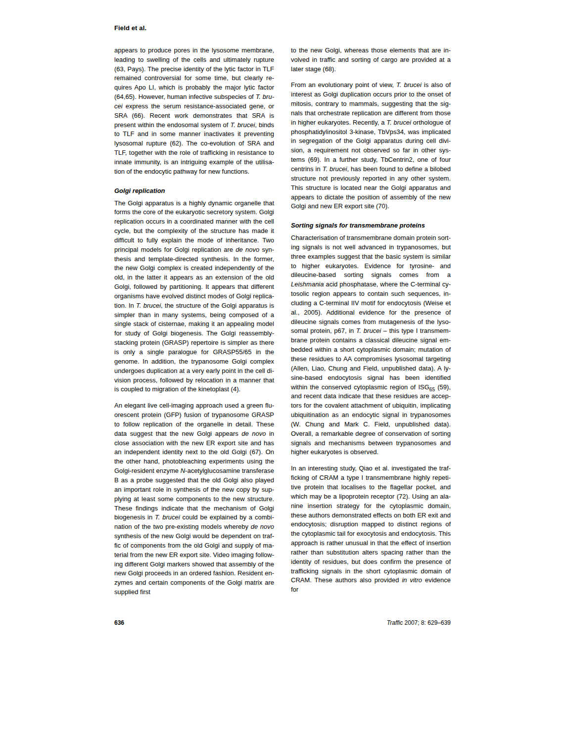Field et al.
appears to produce pores in the lysosome membrane, leading to swelling of the cells and ultimately rupture (63, Pays). The precise identity of the lytic factor in TLF remained controversial for some time, but clearly requires Apo LI, which is probably the major lytic factor (64,65). However, human infective subspecies of T. brucei express the serum resistance-associated gene, or SRA (66). Recent work demonstrates that SRA is present within the endosomal system of T. brucei, binds to TLF and in some manner inactivates it preventing lysosomal rupture (62). The co-evolution of SRA and TLF, together with the role of trafficking in resistance to innate immunity, is an intriguing example of the utilisation of the endocytic pathway for new functions.
Golgi replication
The Golgi apparatus is a highly dynamic organelle that forms the core of the eukaryotic secretory system. Golgi replication occurs in a coordinated manner with the cell cycle, but the complexity of the structure has made it difficult to fully explain the mode of inheritance. Two principal models for Golgi replication are de novo synthesis and template-directed synthesis. In the former, the new Golgi complex is created independently of the old, in the latter it appears as an extension of the old Golgi, followed by partitioning. It appears that different organisms have evolved distinct modes of Golgi replication. In T. brucei, the structure of the Golgi apparatus is simpler than in many systems, being composed of a single stack of cisternae, making it an appealing model for study of Golgi biogenesis. The Golgi reassembly-stacking protein (GRASP) repertoire is simpler as there is only a single paralogue for GRASP55/65 in the genome. In addition, the trypanosome Golgi complex undergoes duplication at a very early point in the cell division process, followed by relocation in a manner that is coupled to migration of the kinetoplast (4).
An elegant live cell-imaging approach used a green fluorescent protein (GFP) fusion of trypanosome GRASP to follow replication of the organelle in detail. These data suggest that the new Golgi appears de novo in close association with the new ER export site and has an independent identity next to the old Golgi (67). On the other hand, photobleaching experiments using the Golgi-resident enzyme N-acetylglucosamine transferase B as a probe suggested that the old Golgi also played an important role in synthesis of the new copy by supplying at least some components to the new structure. These findings indicate that the mechanism of Golgi biogenesis in T. brucei could be explained by a combination of the two pre-existing models whereby de novo synthesis of the new Golgi would be dependent on traffic of components from the old Golgi and supply of material from the new ER export site. Video imaging following different Golgi markers showed that assembly of the new Golgi proceeds in an ordered fashion. Resident enzymes and certain components of the Golgi matrix are supplied first
to the new Golgi, whereas those elements that are involved in traffic and sorting of cargo are provided at a later stage (68).
From an evolutionary point of view, T. brucei is also of interest as Golgi duplication occurs prior to the onset of mitosis, contrary to mammals, suggesting that the signals that orchestrate replication are different from those in higher eukaryotes. Recently, a T. brucei orthologue of phosphatidylinositol 3-kinase, TbVps34, was implicated in segregation of the Golgi apparatus during cell division, a requirement not observed so far in other systems (69). In a further study, TbCentrin2, one of four centrins in T. brucei, has been found to define a bilobed structure not previously reported in any other system. This structure is located near the Golgi apparatus and appears to dictate the position of assembly of the new Golgi and new ER export site (70).
Sorting signals for transmembrane proteins
Characterisation of transmembrane domain protein sorting signals is not well advanced in trypanosomes, but three examples suggest that the basic system is similar to higher eukaryotes. Evidence for tyrosine- and dileucine-based sorting signals comes from a Leishmania acid phosphatase, where the C-terminal cytosolic region appears to contain such sequences, including a C-terminal IIV motif for endocytosis (Weise et al., 2005). Additional evidence for the presence of dileucine signals comes from mutagenesis of the lysosomal protein, p67, in T. brucei – this type I transmembrane protein contains a classical dileucine signal embedded within a short cytoplasmic domain; mutation of these residues to AA compromises lysosomal targeting (Allen, Liao, Chung and Field, unpublished data). A lysine-based endocytosis signal has been identified within the conserved cytoplasmic region of ISG65 (59), and recent data indicate that these residues are acceptors for the covalent attachment of ubiquitin, implicating ubiquitination as an endocytic signal in trypanosomes (W. Chung and Mark C. Field, unpublished data). Overall, a remarkable degree of conservation of sorting signals and mechanisms between trypanosomes and higher eukaryotes is observed.
In an interesting study, Qiao et al. investigated the trafficking of CRAM a type I transmembrane highly repetitive protein that localises to the flagellar pocket, and which may be a lipoprotein receptor (72). Using an alanine insertion strategy for the cytoplasmic domain, these authors demonstrated effects on both ER exit and endocytosis; disruption mapped to distinct regions of the cytoplasmic tail for exocytosis and endocytosis. This approach is rather unusual in that the effect of insertion rather than substitution alters spacing rather than the identity of residues, but does confirm the presence of trafficking signals in the short cytoplasmic domain of CRAM. These authors also provided in vitro evidence for
636 Traffic 2007; 8: 629–639